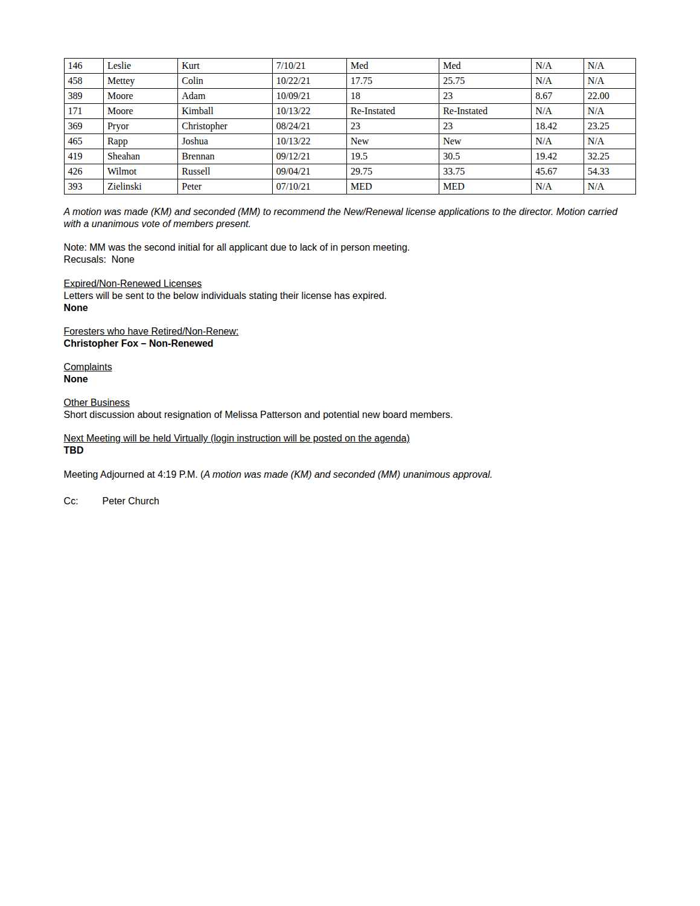| 146 | Leslie | Kurt | 7/10/21 | Med | Med | N/A | N/A |
| 458 | Mettey | Colin | 10/22/21 | 17.75 | 25.75 | N/A | N/A |
| 389 | Moore | Adam | 10/09/21 | 18 | 23 | 8.67 | 22.00 |
| 171 | Moore | Kimball | 10/13/22 | Re-Instated | Re-Instated | N/A | N/A |
| 369 | Pryor | Christopher | 08/24/21 | 23 | 23 | 18.42 | 23.25 |
| 465 | Rapp | Joshua | 10/13/22 | New | New | N/A | N/A |
| 419 | Sheahan | Brennan | 09/12/21 | 19.5 | 30.5 | 19.42 | 32.25 |
| 426 | Wilmot | Russell | 09/04/21 | 29.75 | 33.75 | 45.67 | 54.33 |
| 393 | Zielinski | Peter | 07/10/21 | MED | MED | N/A | N/A |
A motion was made (KM) and seconded (MM) to recommend the New/Renewal license applications to the director. Motion carried with a unanimous vote of members present.
Note: MM was the second initial for all applicant due to lack of in person meeting.
Recusals: None
Expired/Non-Renewed Licenses
Letters will be sent to the below individuals stating their license has expired.
None
Foresters who have Retired/Non-Renew:
Christopher Fox – Non-Renewed
Complaints
None
Other Business
Short discussion about resignation of Melissa Patterson and potential new board members.
Next Meeting will be held Virtually (login instruction will be posted on the agenda)
TBD
Meeting Adjourned at 4:19 P.M. (A motion was made (KM) and seconded (MM) unanimous approval.
Cc: Peter Church